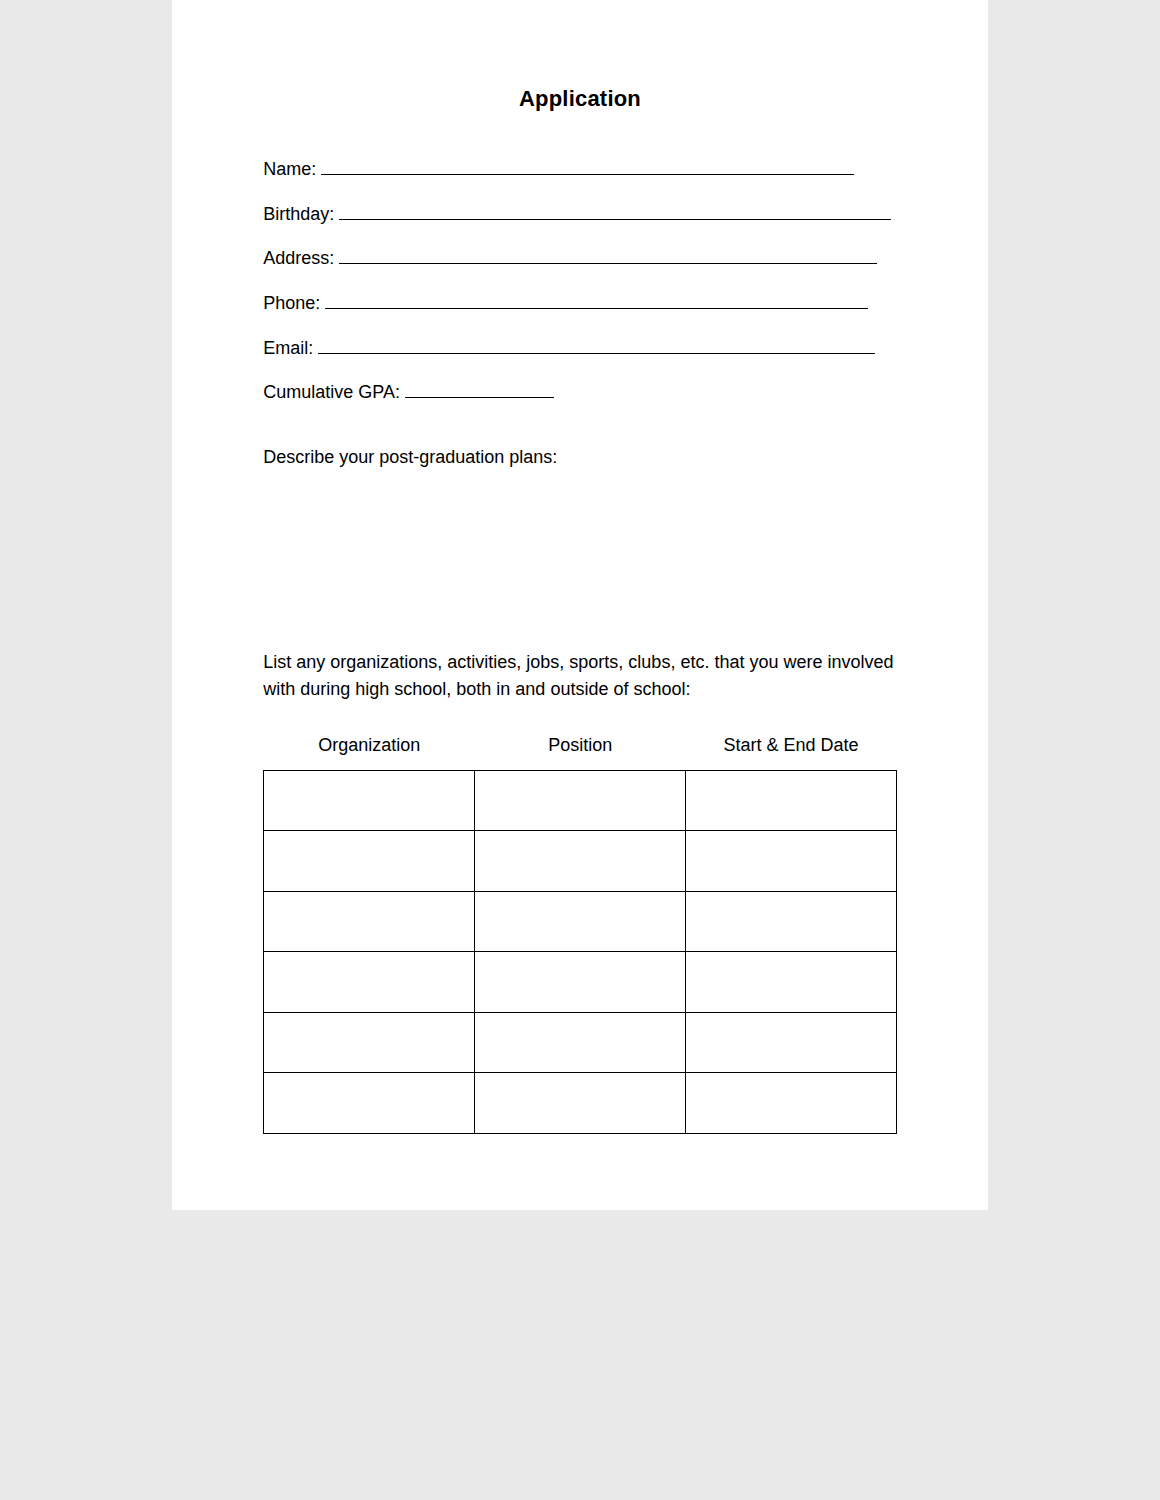Application
Name:
Birthday:
Address:
Phone:
Email:
Cumulative GPA:
Describe your post-graduation plans:
List any organizations, activities, jobs, sports, clubs, etc. that you were involved with during high school, both in and outside of school:
| Organization | Position | Start & End Date |
| --- | --- | --- |